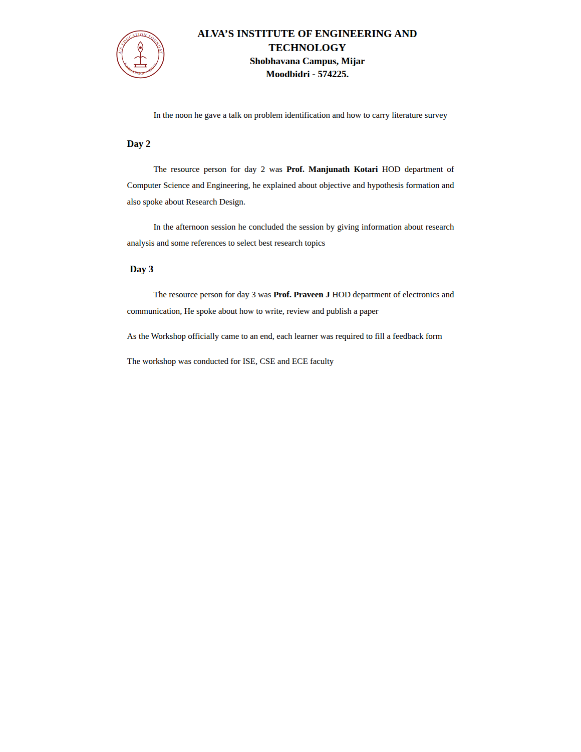ALVA'S EDUCATION FOUNDATION KARNATAKA - INDIA
ALVA’S INSTITUTE OF ENGINEERING AND TECHNOLOGY
Shobhavana Campus, Mijar
Moodbidri - 574225.
In the noon he gave a talk on problem identification and how to carry literature survey
Day 2
The resource person for day 2 was Prof. Manjunath Kotari HOD department of Computer Science and Engineering, he explained about objective and hypothesis formation and also spoke about Research Design.
In the afternoon session he concluded the session by giving information about research analysis and some references to select best research topics
Day 3
The resource person for day 3 was Prof. Praveen J HOD department of electronics and communication, He spoke about how to write, review and publish a paper
As the Workshop officially came to an end, each learner was required to fill a feedback form
The workshop was conducted for ISE, CSE and ECE faculty